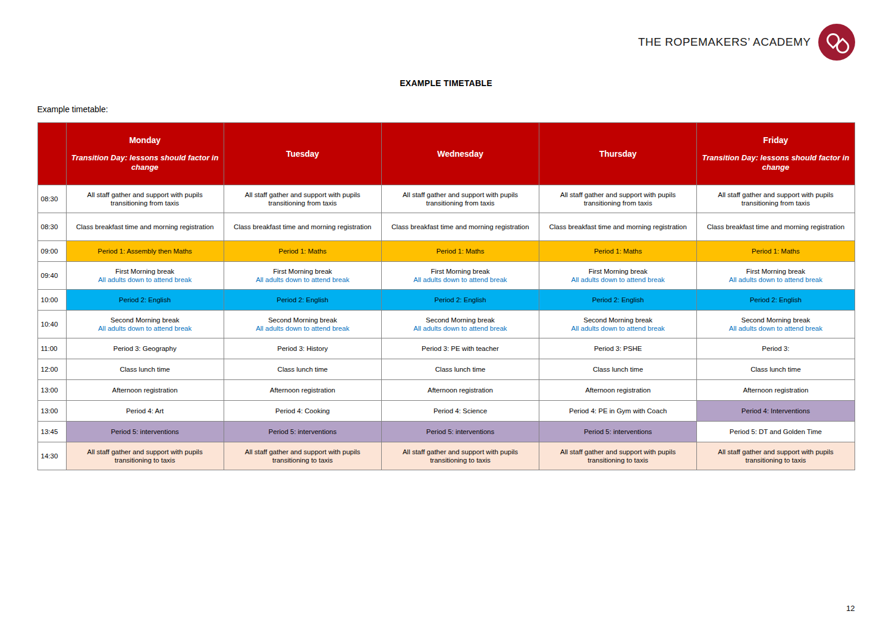THE ROPEMAKERS’ ACADEMY
EXAMPLE TIMETABLE
Example timetable:
| | Monday Transition Day: lessons should factor in change | Tuesday | Wednesday | Thursday | Friday Transition Day: lessons should factor in change |
| --- | --- | --- | --- | --- | --- |
| 08:30 | All staff gather and support with pupils transitioning from taxis | All staff gather and support with pupils transitioning from taxis | All staff gather and support with pupils transitioning from taxis | All staff gather and support with pupils transitioning from taxis | All staff gather and support with pupils transitioning from taxis |
| 08:30 | Class breakfast time and morning registration | Class breakfast time and morning registration | Class breakfast time and morning registration | Class breakfast time and morning registration | Class breakfast time and morning registration |
| 09:00 | Period 1: Assembly then Maths | Period 1: Maths | Period 1: Maths | Period 1: Maths | Period 1: Maths |
| 09:40 | First Morning break All adults down to attend break | First Morning break All adults down to attend break | First Morning break All adults down to attend break | First Morning break All adults down to attend break | First Morning break All adults down to attend break |
| 10:00 | Period 2: English | Period 2: English | Period 2: English | Period 2: English | Period 2: English |
| 10:40 | Second Morning break All adults down to attend break | Second Morning break All adults down to attend break | Second Morning break All adults down to attend break | Second Morning break All adults down to attend break | Second Morning break All adults down to attend break |
| 11:00 | Period 3: Geography | Period 3: History | Period 3: PE with teacher | Period 3: PSHE | Period 3: |
| 12:00 | Class lunch time | Class lunch time | Class lunch time | Class lunch time | Class lunch time |
| 13:00 | Afternoon registration | Afternoon registration | Afternoon registration | Afternoon registration | Afternoon registration |
| 13:00 | Period 4: Art | Period 4: Cooking | Period 4: Science | Period 4: PE in Gym with Coach | Period 4: Interventions |
| 13:45 | Period 5: interventions | Period 5: interventions | Period 5: interventions | Period 5: interventions | Period 5: DT and Golden Time |
| 14:30 | All staff gather and support with pupils transitioning to taxis | All staff gather and support with pupils transitioning to taxis | All staff gather and support with pupils transitioning to taxis | All staff gather and support with pupils transitioning to taxis | All staff gather and support with pupils transitioning to taxis |
12